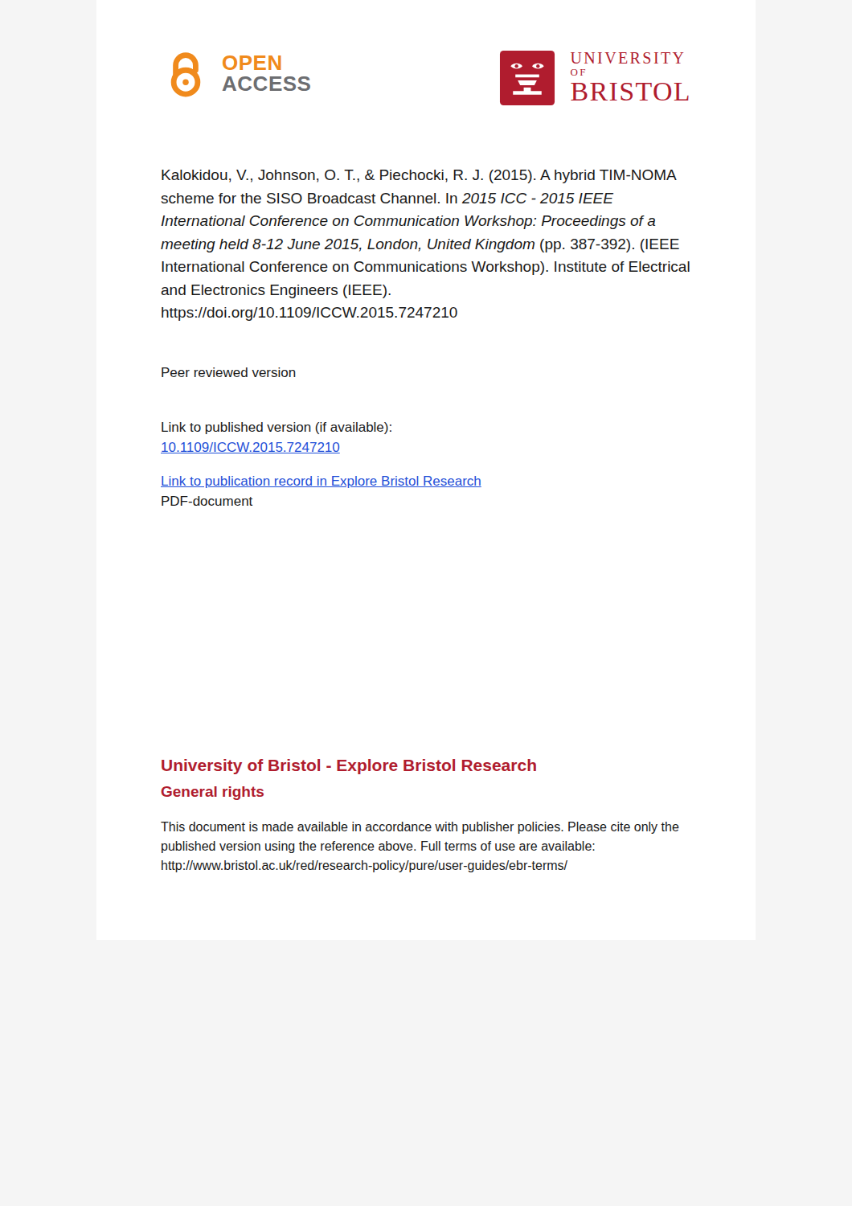OPEN ACCESS
University of Bristol
Kalokidou, V., Johnson, O. T., & Piechocki, R. J. (2015). A hybrid TIM-NOMA scheme for the SISO Broadcast Channel. In 2015 ICC - 2015 IEEE International Conference on Communication Workshop: Proceedings of a meeting held 8-12 June 2015, London, United Kingdom (pp. 387-392). (IEEE International Conference on Communications Workshop). Institute of Electrical and Electronics Engineers (IEEE). https://doi.org/10.1109/ICCW.2015.7247210
Peer reviewed version
Link to published version (if available):
10.1109/ICCW.2015.7247210
Link to publication record in Explore Bristol Research
PDF-document
University of Bristol - Explore Bristol Research
General rights
This document is made available in accordance with publisher policies. Please cite only the published version using the reference above. Full terms of use are available:
http://www.bristol.ac.uk/red/research-policy/pure/user-guides/ebr-terms/